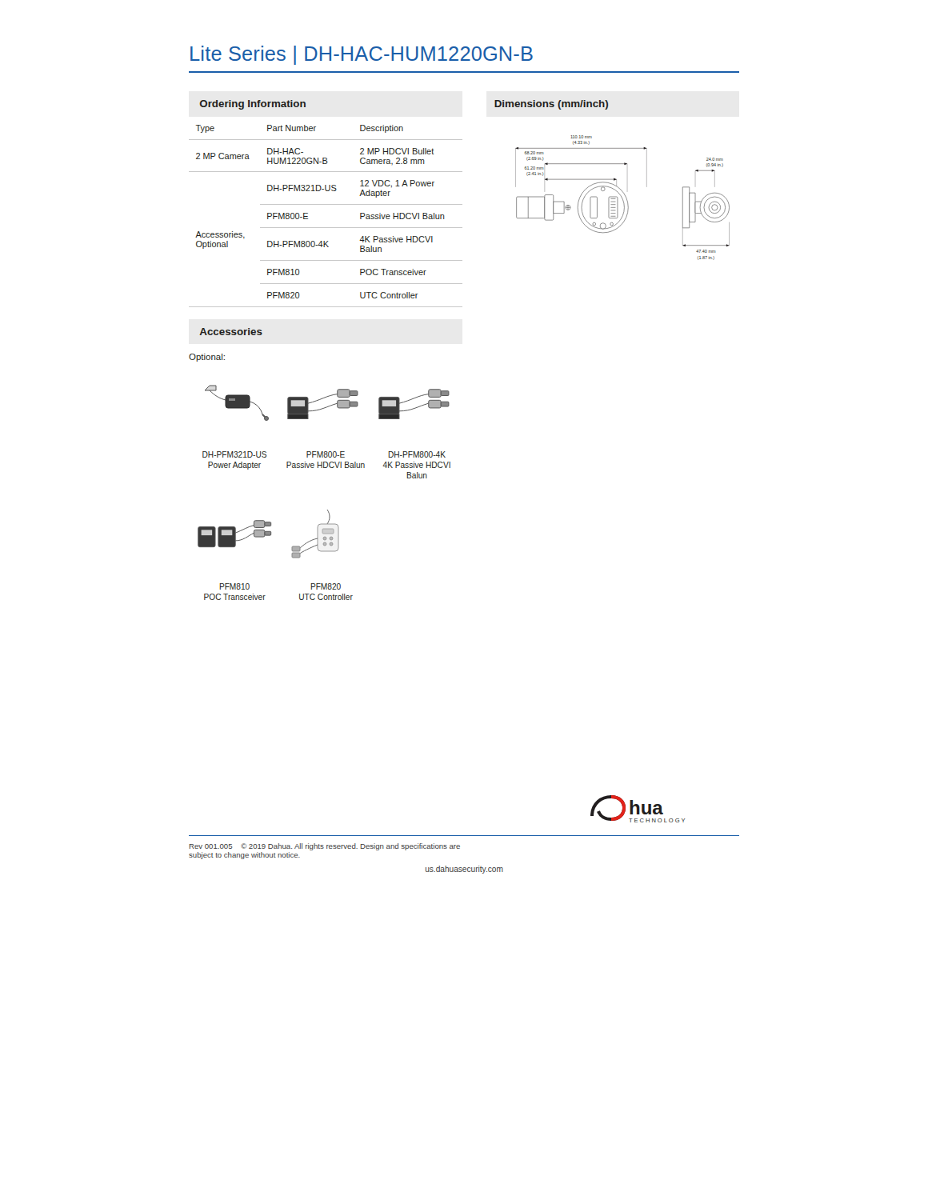Lite Series | DH-HAC-HUM1220GN-B
Ordering Information
| Type | Part Number | Description |
| --- | --- | --- |
| 2 MP Camera | DH-HAC-HUM1220GN-B | 2 MP HDCVI Bullet Camera, 2.8 mm |
| Accessories, Optional | DH-PFM321D-US | 12 VDC, 1 A Power Adapter |
| PFM800-E | Passive HDCVI Balun |
| DH-PFM800-4K | 4K Passive HDCVI Balun |
| PFM810 | POC Transceiver |
| PFM820 | UTC Controller |
Accessories
Optional:
DH-PFM321D-US
Power Adapter
PFM800-E
Passive HDCVI Balun
DH-PFM800-4K
4K Passive HDCVI Balun
PFM810
POC Transceiver
PFM820
UTC Controller
Dimensions (mm/inch)
110.10 mm (4.33 in.) 68.20 mm (2.69 in.) 61.20 mm (2.41 in.) 24.0 mm (0.94 in.) 47.40 mm (1.87 in.)
hua TECHNOLOGY
Rev 001.005 © 2019 Dahua. All rights reserved. Design and specifications are subject to change without notice.
us.dahuasecurity.com